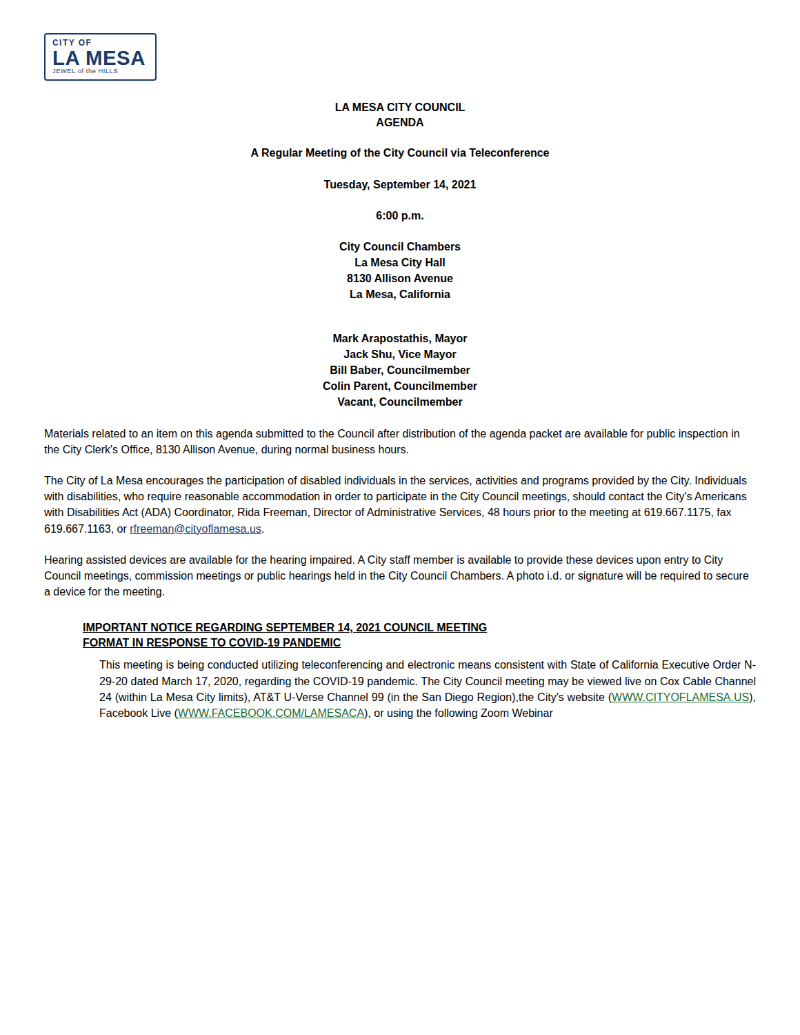CITY OF
LA MESA
JEWEL of the HILLS
LA MESA CITY COUNCIL
AGENDA
A Regular Meeting of the City Council via Teleconference
Tuesday, September 14, 2021
6:00 p.m.
City Council Chambers
La Mesa City Hall
8130 Allison Avenue
La Mesa, California
Mark Arapostathis, Mayor
Jack Shu, Vice Mayor
Bill Baber, Councilmember
Colin Parent, Councilmember
Vacant, Councilmember
Materials related to an item on this agenda submitted to the Council after distribution of the agenda packet are available for public inspection in the City Clerk's Office, 8130 Allison Avenue, during normal business hours.
The City of La Mesa encourages the participation of disabled individuals in the services, activities and programs provided by the City. Individuals with disabilities, who require reasonable accommodation in order to participate in the City Council meetings, should contact the City's Americans with Disabilities Act (ADA) Coordinator, Rida Freeman, Director of Administrative Services, 48 hours prior to the meeting at 619.667.1175, fax 619.667.1163, or rfreeman@cityoflamesa.us.
Hearing assisted devices are available for the hearing impaired. A City staff member is available to provide these devices upon entry to City Council meetings, commission meetings or public hearings held in the City Council Chambers. A photo i.d. or signature will be required to secure a device for the meeting.
IMPORTANT NOTICE REGARDING SEPTEMBER 14, 2021 COUNCIL MEETING
FORMAT IN RESPONSE TO COVID-19 PANDEMIC
This meeting is being conducted utilizing teleconferencing and electronic means consistent with State of California Executive Order N-29-20 dated March 17, 2020, regarding the COVID-19 pandemic. The City Council meeting may be viewed live on Cox Cable Channel 24 (within La Mesa City limits), AT&T U-Verse Channel 99 (in the San Diego Region),the City's website (WWW.CITYOFLAMESA.US), Facebook Live (WWW.FACEBOOK.COM/LAMESACA), or using the following Zoom Webinar